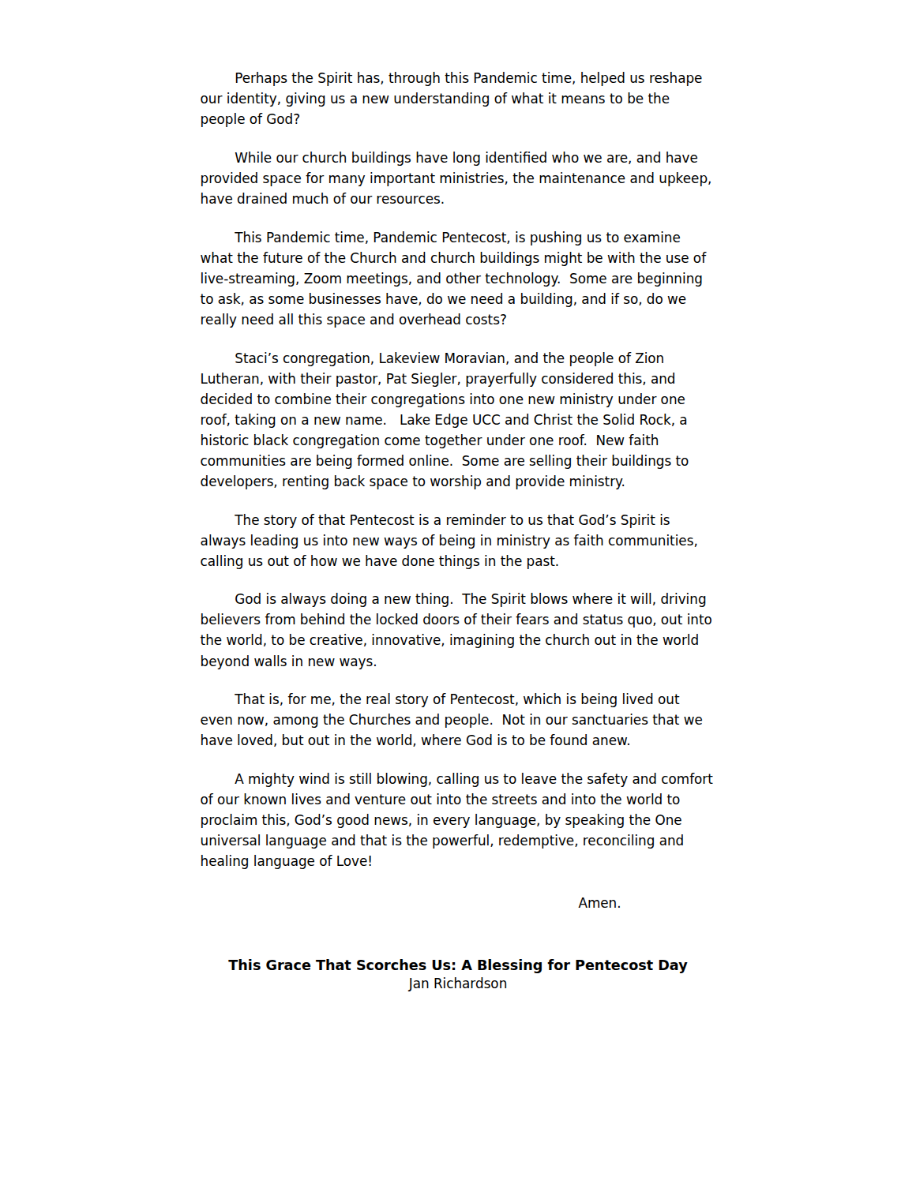Perhaps the Spirit has, through this Pandemic time, helped us reshape our identity, giving us a new understanding of what it means to be the people of God?
While our church buildings have long identified who we are, and have provided space for many important ministries, the maintenance and upkeep, have drained much of our resources.
This Pandemic time, Pandemic Pentecost, is pushing us to examine what the future of the Church and church buildings might be with the use of live-streaming, Zoom meetings, and other technology. Some are beginning to ask, as some businesses have, do we need a building, and if so, do we really need all this space and overhead costs?
Staci’s congregation, Lakeview Moravian, and the people of Zion Lutheran, with their pastor, Pat Siegler, prayerfully considered this, and decided to combine their congregations into one new ministry under one roof, taking on a new name. Lake Edge UCC and Christ the Solid Rock, a historic black congregation come together under one roof. New faith communities are being formed online. Some are selling their buildings to developers, renting back space to worship and provide ministry.
The story of that Pentecost is a reminder to us that God’s Spirit is always leading us into new ways of being in ministry as faith communities, calling us out of how we have done things in the past.
God is always doing a new thing. The Spirit blows where it will, driving believers from behind the locked doors of their fears and status quo, out into the world, to be creative, innovative, imagining the church out in the world beyond walls in new ways.
That is, for me, the real story of Pentecost, which is being lived out even now, among the Churches and people. Not in our sanctuaries that we have loved, but out in the world, where God is to be found anew.
A mighty wind is still blowing, calling us to leave the safety and comfort of our known lives and venture out into the streets and into the world to proclaim this, God’s good news, in every language, by speaking the One universal language and that is the powerful, redemptive, reconciling and healing language of Love!
Amen.
This Grace That Scorches Us: A Blessing for Pentecost Day
Jan Richardson